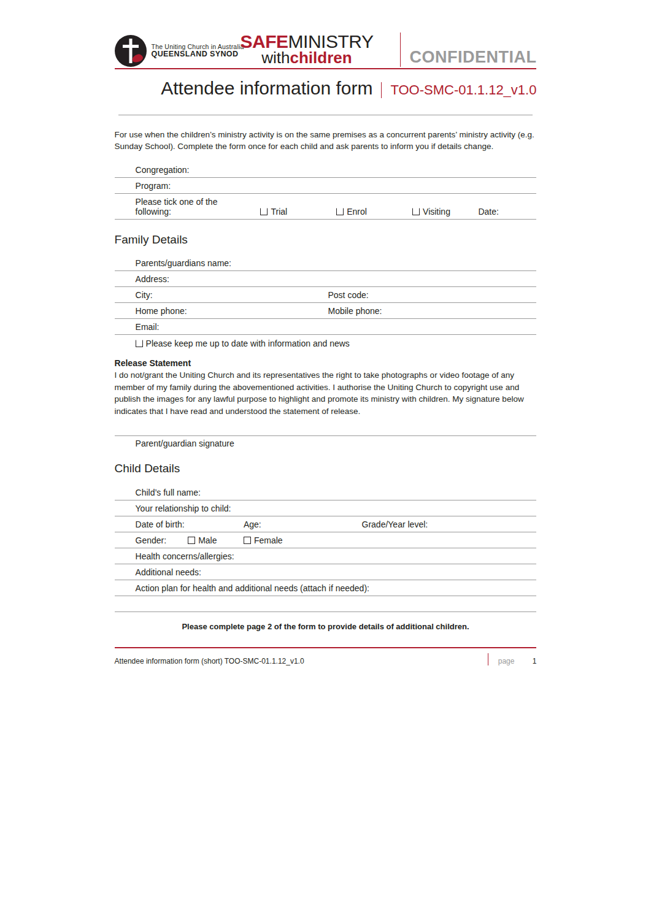The Uniting Church in Australia
QUEENSLAND SYNOD
SAFEMINISTRY
withchildren
CONFIDENTIAL
Attendee information form
TOO-SMC-01.1.12_v1.0
For use when the children’s ministry activity is on the same premises as a concurrent parents’ ministry activity (e.g. Sunday School). Complete the form once for each child and ask parents to inform you if details change.
| Congregation: |
| Program: |
| Please tick one of the following: | Trial | Enrol | Visiting Date: |
Family Details
| Parents/guardians name: |
| Address: |
| City: | Post code: |
| Home phone: | Mobile phone: |
| Email: |
Please keep me up to date with information and news
Release Statement
I do not/grant the Uniting Church and its representatives the right to take photographs or video footage of any member of my family during the abovementioned activities. I authorise the Uniting Church to copyright use and publish the images for any lawful purpose to highlight and promote its ministry with children. My signature below indicates that I have read and understood the statement of release.
| Parent/guardian signature |
Child Details
| Child’s full name: |
| Your relationship to child: |
| Date of birth: | Age: | Grade/Year level: |
| Gender: Male | Female |
| Health concerns/allergies: |
| Additional needs: |
| Action plan for health and additional needs (attach if needed): |
Please complete page 2 of the form to provide details of additional children.
Attendee information form (short) TOO-SMC-01.1.12_v1.0
page 1